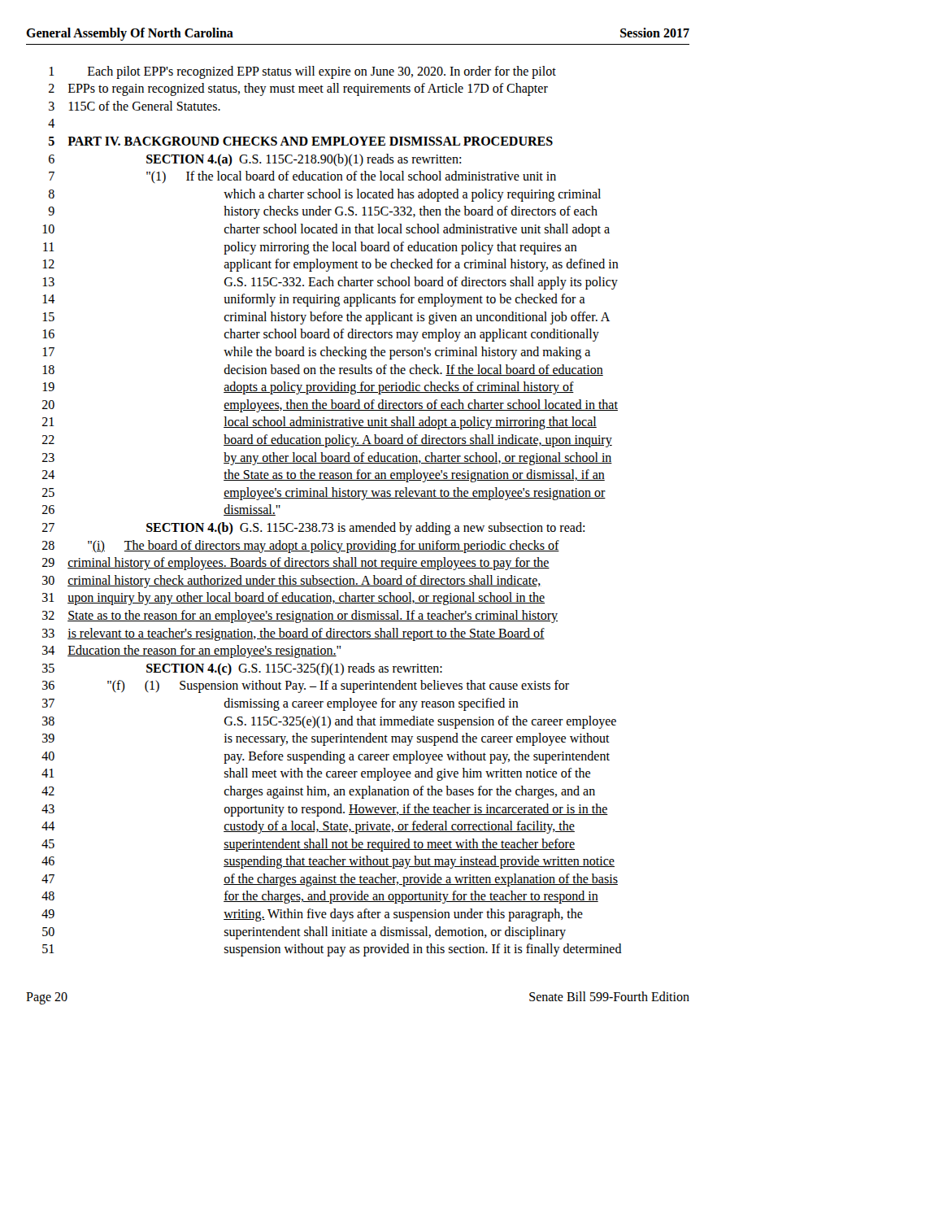General Assembly Of North Carolina Session 2017
Each pilot EPP's recognized EPP status will expire on June 30, 2020. In order for the pilot
EPPs to regain recognized status, they must meet all requirements of Article 17D of Chapter
115C of the General Statutes.
PART IV. BACKGROUND CHECKS AND EMPLOYEE DISMISSAL PROCEDURES
SECTION 4.(a) G.S. 115C-218.90(b)(1) reads as rewritten:
"(1) If the local board of education of the local school administrative unit in
which a charter school is located has adopted a policy requiring criminal
history checks under G.S. 115C-332, then the board of directors of each
charter school located in that local school administrative unit shall adopt a
policy mirroring the local board of education policy that requires an
applicant for employment to be checked for a criminal history, as defined in
G.S. 115C-332. Each charter school board of directors shall apply its policy
uniformly in requiring applicants for employment to be checked for a
criminal history before the applicant is given an unconditional job offer. A
charter school board of directors may employ an applicant conditionally
while the board is checking the person's criminal history and making a
decision based on the results of the check. If the local board of education
adopts a policy providing for periodic checks of criminal history of
employees, then the board of directors of each charter school located in that
local school administrative unit shall adopt a policy mirroring that local
board of education policy. A board of directors shall indicate, upon inquiry
by any other local board of education, charter school, or regional school in
the State as to the reason for an employee's resignation or dismissal, if an
employee's criminal history was relevant to the employee's resignation or
dismissal."
SECTION 4.(b) G.S. 115C-238.73 is amended by adding a new subsection to read:
"(i) The board of directors may adopt a policy providing for uniform periodic checks of
criminal history of employees. Boards of directors shall not require employees to pay for the
criminal history check authorized under this subsection. A board of directors shall indicate,
upon inquiry by any other local board of education, charter school, or regional school in the
State as to the reason for an employee's resignation or dismissal. If a teacher's criminal history
is relevant to a teacher's resignation, the board of directors shall report to the State Board of
Education the reason for an employee's resignation."
SECTION 4.(c) G.S. 115C-325(f)(1) reads as rewritten:
"(f) (1) Suspension without Pay. – If a superintendent believes that cause exists for
dismissing a career employee for any reason specified in
G.S. 115C-325(e)(1) and that immediate suspension of the career employee
is necessary, the superintendent may suspend the career employee without
pay. Before suspending a career employee without pay, the superintendent
shall meet with the career employee and give him written notice of the
charges against him, an explanation of the bases for the charges, and an
opportunity to respond. However, if the teacher is incarcerated or is in the
custody of a local, State, private, or federal correctional facility, the
superintendent shall not be required to meet with the teacher before
suspending that teacher without pay but may instead provide written notice
of the charges against the teacher, provide a written explanation of the basis
for the charges, and provide an opportunity for the teacher to respond in
writing. Within five days after a suspension under this paragraph, the
superintendent shall initiate a dismissal, demotion, or disciplinary
suspension without pay as provided in this section. If it is finally determined
Page 20 Senate Bill 599-Fourth Edition